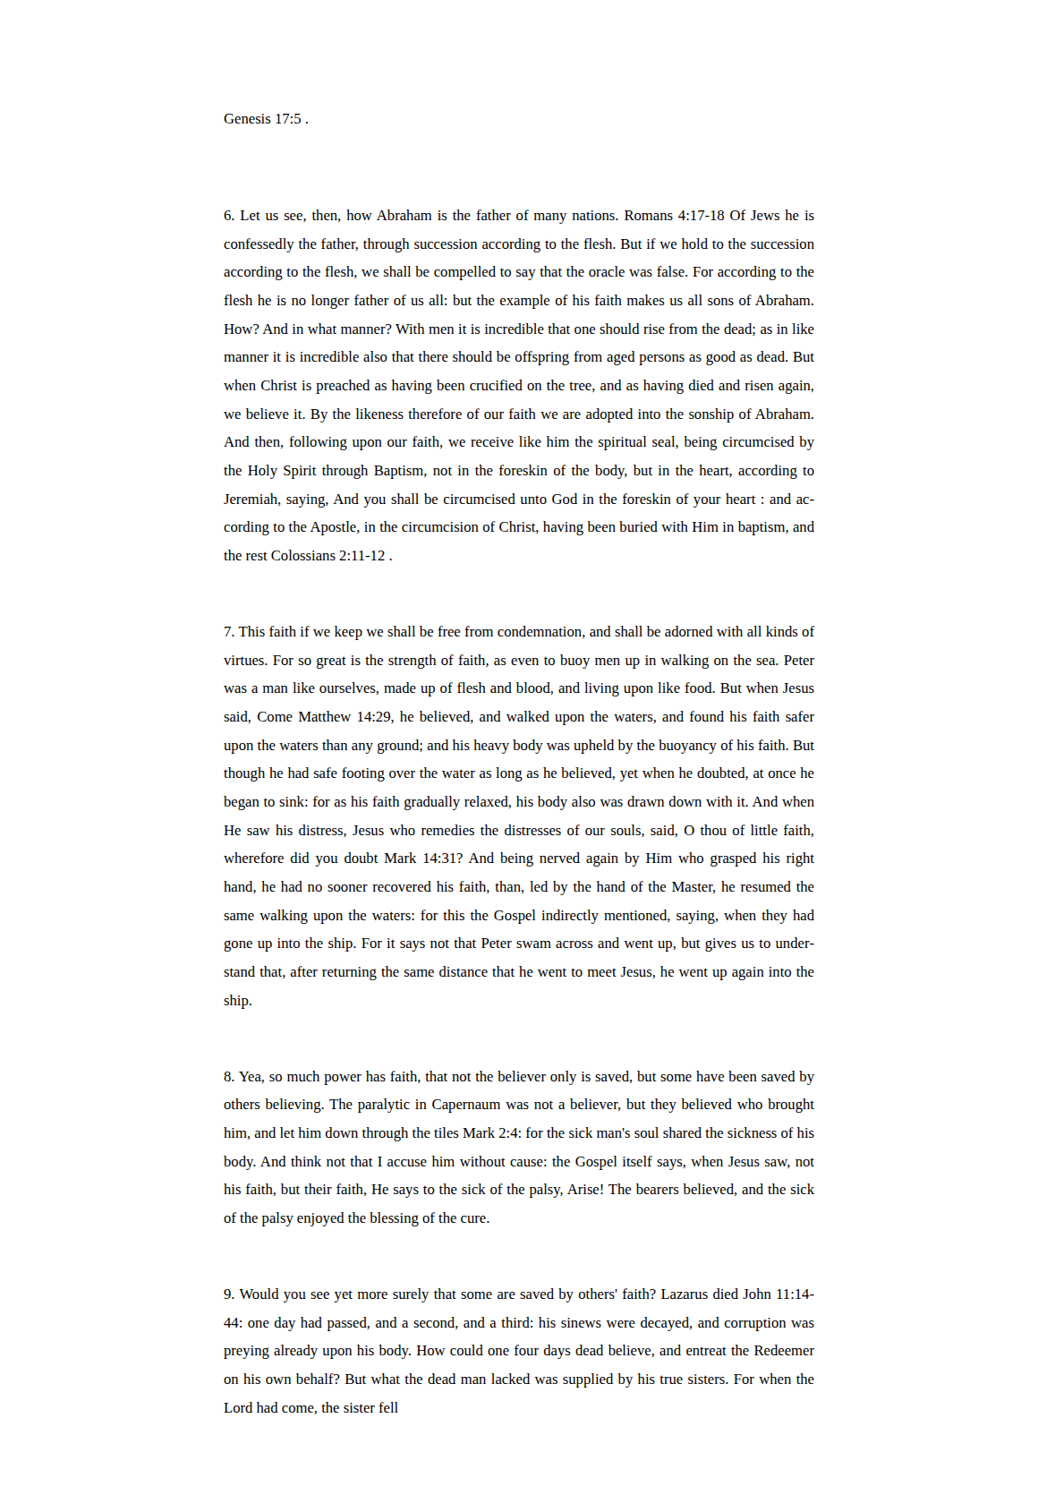Genesis 17:5 .
6. Let us see, then, how Abraham is the father of many nations. Romans 4:17-18 Of Jews he is confessedly the father, through succession according to the flesh. But if we hold to the succession according to the flesh, we shall be compelled to say that the oracle was false. For according to the flesh he is no longer father of us all: but the example of his faith makes us all sons of Abraham. How? And in what manner? With men it is incredible that one should rise from the dead; as in like manner it is incredible also that there should be offspring from aged persons as good as dead. But when Christ is preached as having been crucified on the tree, and as having died and risen again, we believe it. By the likeness therefore of our faith we are adopted into the sonship of Abraham. And then, following upon our faith, we receive like him the spiritual seal, being circumcised by the Holy Spirit through Baptism, not in the foreskin of the body, but in the heart, according to Jeremiah, saying, And you shall be circumcised unto God in the foreskin of your heart : and according to the Apostle, in the circumcision of Christ, having been buried with Him in baptism, and the rest Colossians 2:11-12 .
7. This faith if we keep we shall be free from condemnation, and shall be adorned with all kinds of virtues. For so great is the strength of faith, as even to buoy men up in walking on the sea. Peter was a man like ourselves, made up of flesh and blood, and living upon like food. But when Jesus said, Come Matthew 14:29, he believed, and walked upon the waters, and found his faith safer upon the waters than any ground; and his heavy body was upheld by the buoyancy of his faith. But though he had safe footing over the water as long as he believed, yet when he doubted, at once he began to sink: for as his faith gradually relaxed, his body also was drawn down with it. And when He saw his distress, Jesus who remedies the distresses of our souls, said, O thou of little faith, wherefore did you doubt Mark 14:31? And being nerved again by Him who grasped his right hand, he had no sooner recovered his faith, than, led by the hand of the Master, he resumed the same walking upon the waters: for this the Gospel indirectly mentioned, saying, when they had gone up into the ship. For it says not that Peter swam across and went up, but gives us to understand that, after returning the same distance that he went to meet Jesus, he went up again into the ship.
8. Yea, so much power has faith, that not the believer only is saved, but some have been saved by others believing. The paralytic in Capernaum was not a believer, but they believed who brought him, and let him down through the tiles Mark 2:4: for the sick man's soul shared the sickness of his body. And think not that I accuse him without cause: the Gospel itself says, when Jesus saw, not his faith, but their faith, He says to the sick of the palsy, Arise! The bearers believed, and the sick of the palsy enjoyed the blessing of the cure.
9. Would you see yet more surely that some are saved by others' faith? Lazarus died John 11:14-44: one day had passed, and a second, and a third: his sinews were decayed, and corruption was preying already upon his body. How could one four days dead believe, and entreat the Redeemer on his own behalf? But what the dead man lacked was supplied by his true sisters. For when the Lord had come, the sister fell